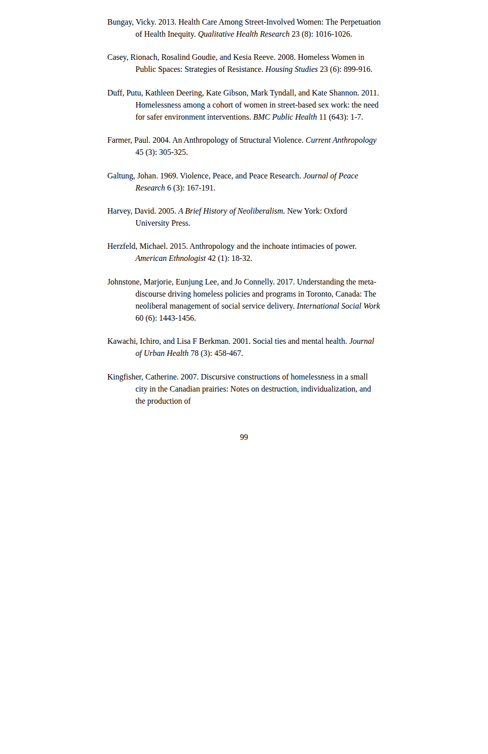Bungay, Vicky. 2013. Health Care Among Street-Involved Women: The Perpetuation of Health Inequity. Qualitative Health Research 23 (8): 1016-1026.
Casey, Rionach, Rosalind Goudie, and Kesia Reeve. 2008. Homeless Women in Public Spaces: Strategies of Resistance. Housing Studies 23 (6): 899-916.
Duff, Putu, Kathleen Deering, Kate Gibson, Mark Tyndall, and Kate Shannon. 2011. Homelessness among a cohort of women in street-based sex work: the need for safer environment interventions. BMC Public Health 11 (643): 1-7.
Farmer, Paul. 2004. An Anthropology of Structural Violence. Current Anthropology 45 (3): 305-325.
Galtung, Johan. 1969. Violence, Peace, and Peace Research. Journal of Peace Research 6 (3): 167-191.
Harvey, David. 2005. A Brief History of Neoliberalism. New York: Oxford University Press.
Herzfeld, Michael. 2015. Anthropology and the inchoate intimacies of power. American Ethnologist 42 (1): 18-32.
Johnstone, Marjorie, Eunjung Lee, and Jo Connelly. 2017. Understanding the meta-discourse driving homeless policies and programs in Toronto, Canada: The neoliberal management of social service delivery. International Social Work 60 (6): 1443-1456.
Kawachi, Ichiro, and Lisa F Berkman. 2001. Social ties and mental health. Journal of Urban Health 78 (3): 458-467.
Kingfisher, Catherine. 2007. Discursive constructions of homelessness in a small city in the Canadian prairies: Notes on destruction, individualization, and the production of
99